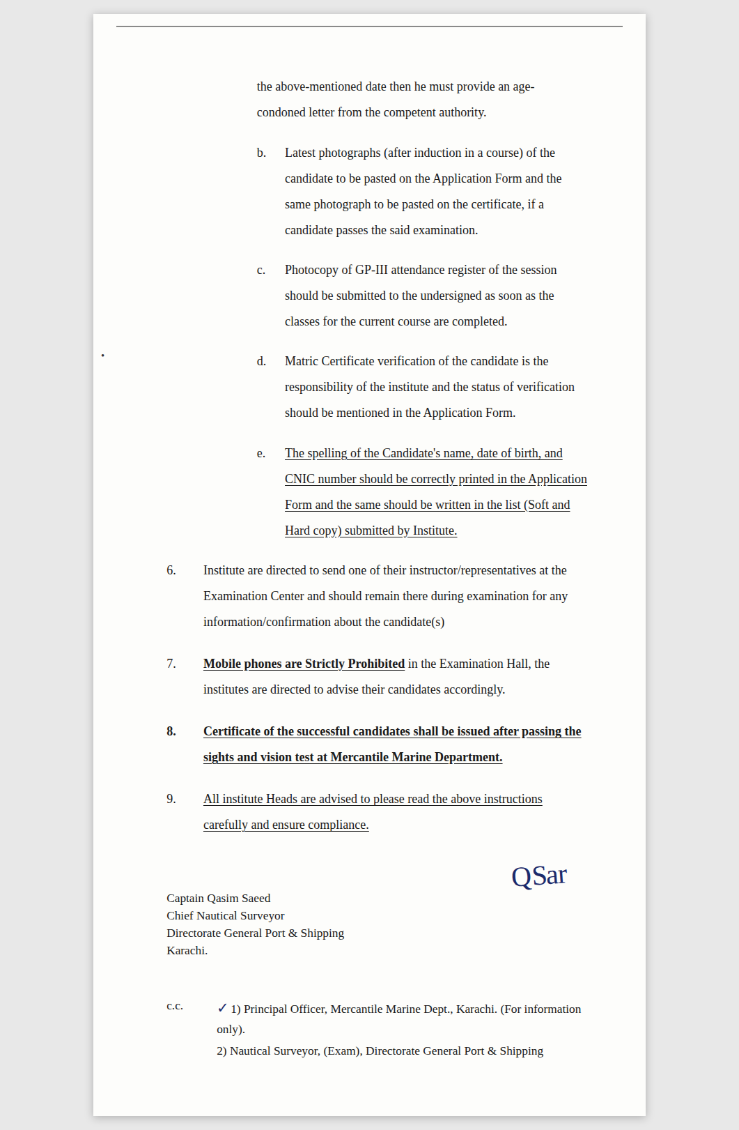the above-mentioned date then he must provide an age-condoned letter from the competent authority.
b. Latest photographs (after induction in a course) of the candidate to be pasted on the Application Form and the same photograph to be pasted on the certificate, if a candidate passes the said examination.
c. Photocopy of GP-III attendance register of the session should be submitted to the undersigned as soon as the classes for the current course are completed.
d. Matric Certificate verification of the candidate is the responsibility of the institute and the status of verification should be mentioned in the Application Form.
e. The spelling of the Candidate's name, date of birth, and CNIC number should be correctly printed in the Application Form and the same should be written in the list (Soft and Hard copy) submitted by Institute.
6. Institute are directed to send one of their instructor/representatives at the Examination Center and should remain there during examination for any information/confirmation about the candidate(s)
•
7. Mobile phones are Strictly Prohibited in the Examination Hall, the institutes are directed to advise their candidates accordingly.
8. Certificate of the successful candidates shall be issued after passing the sights and vision test at Mercantile Marine Department.
9. All institute Heads are advised to please read the above instructions carefully and ensure compliance.
Q  Sa r
Captain Qasim Saeed
Chief Nautical Surveyor
Directorate General Port & Shipping
Karachi.
c.c.
✓1) Principal Officer, Mercantile Marine Dept., Karachi. (For information only).
2) Nautical Surveyor, (Exam), Directorate General Port & Shipping